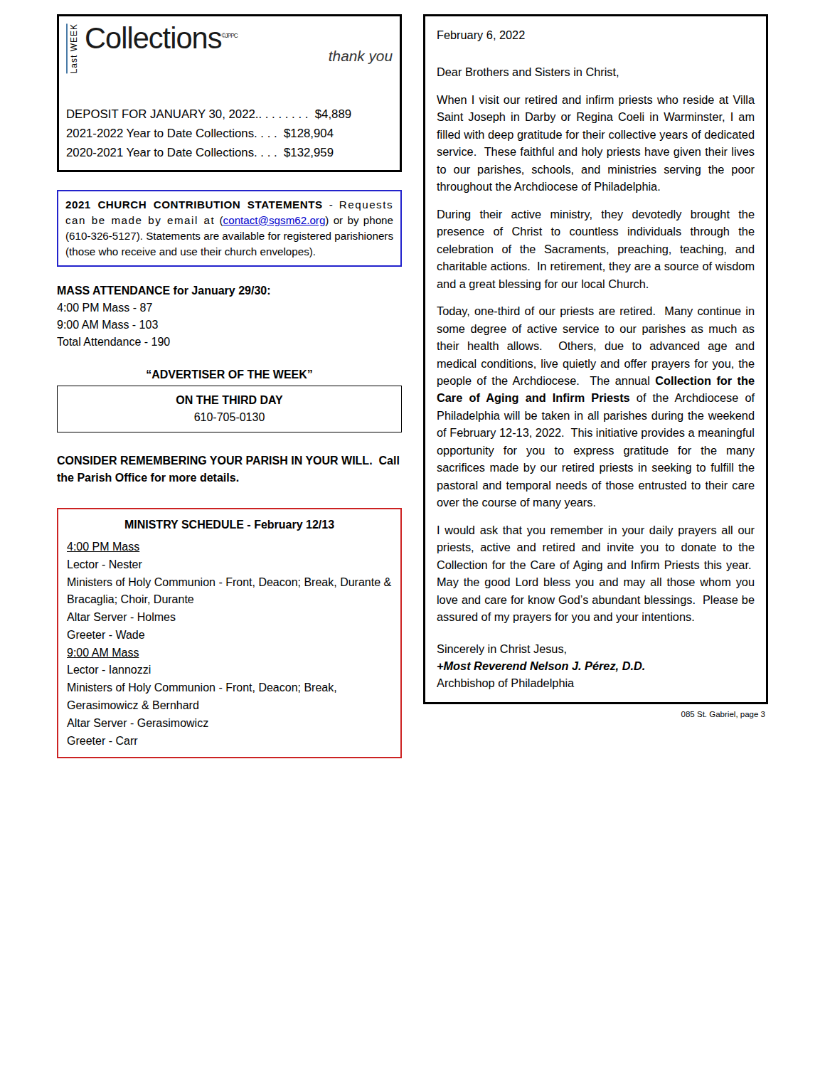Last WEEK
Collections©JPPC
thank you
DEPOSIT FOR JANUARY 30, 2022.. . . . . . . . $4,889
2021-2022 Year to Date Collections. . . . $128,904
2020-2021 Year to Date Collections. . . . $132,959
2021 CHURCH CONTRIBUTION STATEMENTS - Requests can be made by email at (contact@sgsm62.org) or by phone (610-326-5127). Statements are available for registered parishioners (those who receive and use their church envelopes).
MASS ATTENDANCE for January 29/30:
4:00 PM Mass - 87
9:00 AM Mass - 103
Total Attendance - 190
“ADVERTISER OF THE WEEK”
ON THE THIRD DAY
610-705-0130
CONSIDER REMEMBERING YOUR PARISH IN YOUR WILL. Call the Parish Office for more details.
MINISTRY SCHEDULE - February 12/13
4:00 PM Mass
Lector - Nester
Ministers of Holy Communion - Front, Deacon; Break, Durante & Bracaglia; Choir, Durante
Altar Server - Holmes
Greeter - Wade
9:00 AM Mass
Lector - Iannozzi
Ministers of Holy Communion - Front, Deacon; Break, Gerasimowicz & Bernhard
Altar Server - Gerasimowicz
Greeter - Carr
February 6, 2022
Dear Brothers and Sisters in Christ,
When I visit our retired and infirm priests who reside at Villa Saint Joseph in Darby or Regina Coeli in Warminster, I am filled with deep gratitude for their collective years of dedicated service. These faithful and holy priests have given their lives to our parishes, schools, and ministries serving the poor throughout the Archdiocese of Philadelphia.
During their active ministry, they devotedly brought the presence of Christ to countless individuals through the celebration of the Sacraments, preaching, teaching, and charitable actions. In retirement, they are a source of wisdom and a great blessing for our local Church.
Today, one-third of our priests are retired. Many continue in some degree of active service to our parishes as much as their health allows. Others, due to advanced age and medical conditions, live quietly and offer prayers for you, the people of the Archdiocese. The annual Collection for the Care of Aging and Infirm Priests of the Archdiocese of Philadelphia will be taken in all parishes during the weekend of February 12-13, 2022. This initiative provides a meaningful opportunity for you to express gratitude for the many sacrifices made by our retired priests in seeking to fulfill the pastoral and temporal needs of those entrusted to their care over the course of many years.
I would ask that you remember in your daily prayers all our priests, active and retired and invite you to donate to the Collection for the Care of Aging and Infirm Priests this year. May the good Lord bless you and may all those whom you love and care for know God’s abundant blessings. Please be assured of my prayers for you and your intentions.
Sincerely in Christ Jesus,
+Most Reverend Nelson J. Pérez, D.D.
Archbishop of Philadelphia
085 St. Gabriel, page 3